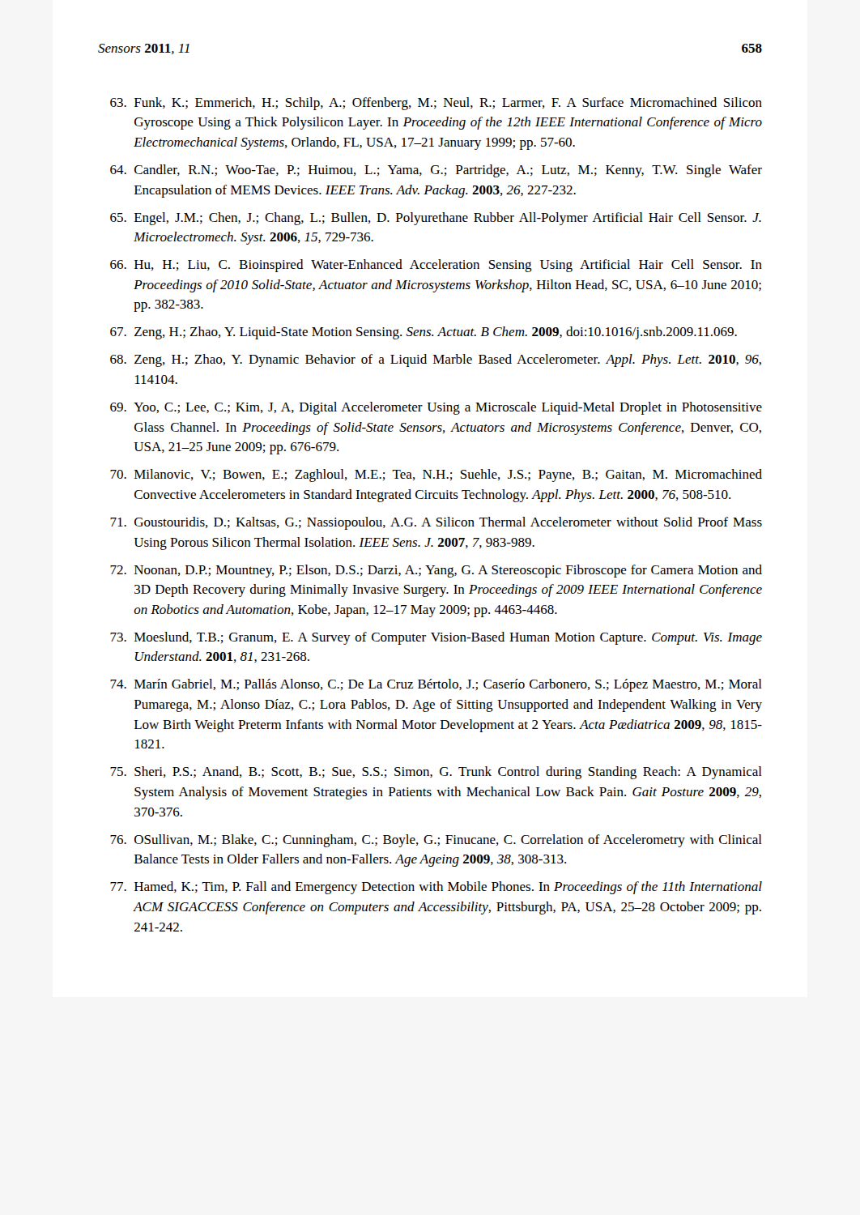Sensors 2011, 11
658
63. Funk, K.; Emmerich, H.; Schilp, A.; Offenberg, M.; Neul, R.; Larmer, F. A Surface Micromachined Silicon Gyroscope Using a Thick Polysilicon Layer. In Proceeding of the 12th IEEE International Conference of Micro Electromechanical Systems, Orlando, FL, USA, 17–21 January 1999; pp. 57-60.
64. Candler, R.N.; Woo-Tae, P.; Huimou, L.; Yama, G.; Partridge, A.; Lutz, M.; Kenny, T.W. Single Wafer Encapsulation of MEMS Devices. IEEE Trans. Adv. Packag. 2003, 26, 227-232.
65. Engel, J.M.; Chen, J.; Chang, L.; Bullen, D. Polyurethane Rubber All-Polymer Artificial Hair Cell Sensor. J. Microelectromech. Syst. 2006, 15, 729-736.
66. Hu, H.; Liu, C. Bioinspired Water-Enhanced Acceleration Sensing Using Artificial Hair Cell Sensor. In Proceedings of 2010 Solid-State, Actuator and Microsystems Workshop, Hilton Head, SC, USA, 6–10 June 2010; pp. 382-383.
67. Zeng, H.; Zhao, Y. Liquid-State Motion Sensing. Sens. Actuat. B Chem. 2009, doi:10.1016/j.snb.2009.11.069.
68. Zeng, H.; Zhao, Y. Dynamic Behavior of a Liquid Marble Based Accelerometer. Appl. Phys. Lett. 2010, 96, 114104.
69. Yoo, C.; Lee, C.; Kim, J, A, Digital Accelerometer Using a Microscale Liquid-Metal Droplet in Photosensitive Glass Channel. In Proceedings of Solid-State Sensors, Actuators and Microsystems Conference, Denver, CO, USA, 21–25 June 2009; pp. 676-679.
70. Milanovic, V.; Bowen, E.; Zaghloul, M.E.; Tea, N.H.; Suehle, J.S.; Payne, B.; Gaitan, M. Micromachined Convective Accelerometers in Standard Integrated Circuits Technology. Appl. Phys. Lett. 2000, 76, 508-510.
71. Goustouridis, D.; Kaltsas, G.; Nassiopoulou, A.G. A Silicon Thermal Accelerometer without Solid Proof Mass Using Porous Silicon Thermal Isolation. IEEE Sens. J. 2007, 7, 983-989.
72. Noonan, D.P.; Mountney, P.; Elson, D.S.; Darzi, A.; Yang, G. A Stereoscopic Fibroscope for Camera Motion and 3D Depth Recovery during Minimally Invasive Surgery. In Proceedings of 2009 IEEE International Conference on Robotics and Automation, Kobe, Japan, 12–17 May 2009; pp. 4463-4468.
73. Moeslund, T.B.; Granum, E. A Survey of Computer Vision-Based Human Motion Capture. Comput. Vis. Image Understand. 2001, 81, 231-268.
74. Marín Gabriel, M.; Pallás Alonso, C.; De La Cruz Bértolo, J.; Caserío Carbonero, S.; López Maestro, M.; Moral Pumarega, M.; Alonso Díaz, C.; Lora Pablos, D. Age of Sitting Unsupported and Independent Walking in Very Low Birth Weight Preterm Infants with Normal Motor Development at 2 Years. Acta Pædiatrica 2009, 98, 1815-1821.
75. Sheri, P.S.; Anand, B.; Scott, B.; Sue, S.S.; Simon, G. Trunk Control during Standing Reach: A Dynamical System Analysis of Movement Strategies in Patients with Mechanical Low Back Pain. Gait Posture 2009, 29, 370-376.
76. OSullivan, M.; Blake, C.; Cunningham, C.; Boyle, G.; Finucane, C. Correlation of Accelerometry with Clinical Balance Tests in Older Fallers and non-Fallers. Age Ageing 2009, 38, 308-313.
77. Hamed, K.; Tim, P. Fall and Emergency Detection with Mobile Phones. In Proceedings of the 11th International ACM SIGACCESS Conference on Computers and Accessibility, Pittsburgh, PA, USA, 25–28 October 2009; pp. 241-242.